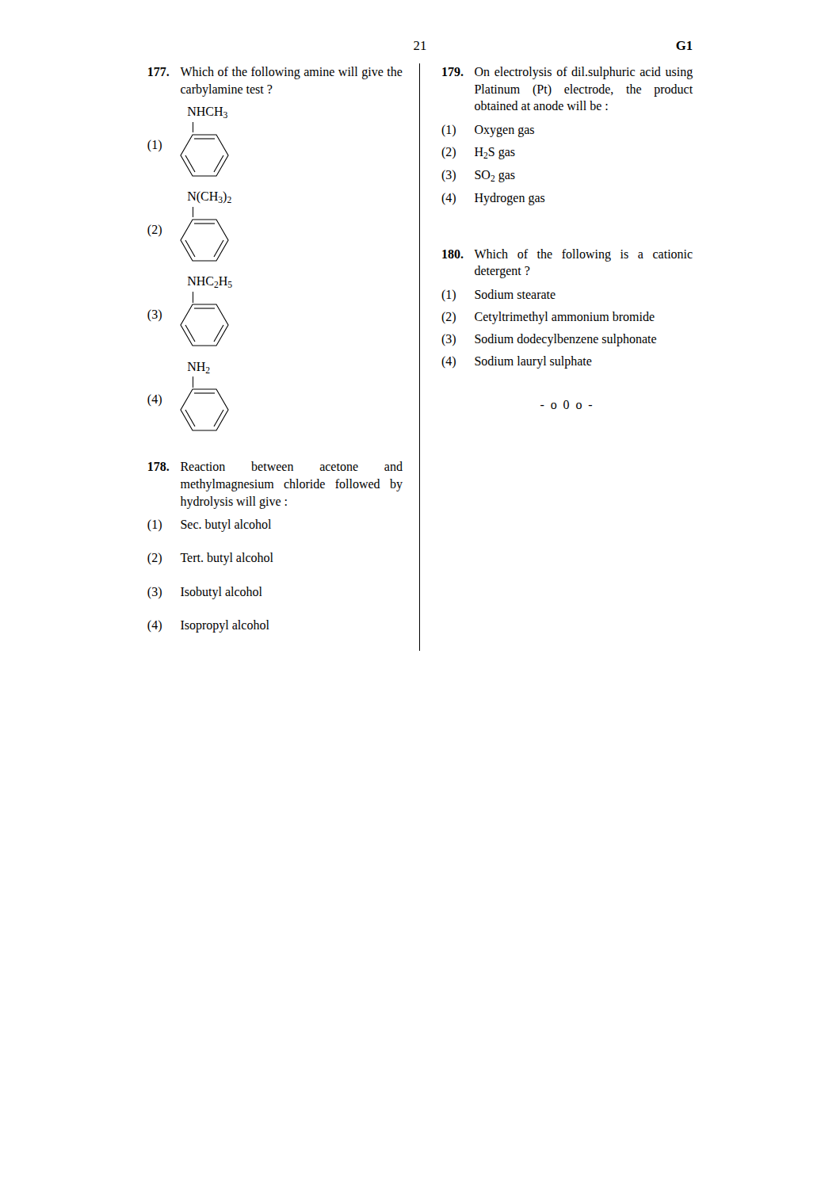21
G1
177.
Which of the following amine will give the carbylamine test ?
(1)
NHCH3
(2)
N(CH3)2
(3)
NHC2H5
(4)
NH2
178.
Reaction between acetone and methylmagnesium chloride followed by hydrolysis will give :
(1)
Sec. butyl alcohol
(2)
Tert. butyl alcohol
(3)
Isobutyl alcohol
(4)
Isopropyl alcohol
179.
On electrolysis of dil.sulphuric acid using Platinum (Pt) electrode, the product obtained at anode will be :
(1)
Oxygen gas
(2)
H2S gas
(3)
SO2 gas
(4)
Hydrogen gas
180.
Which of the following is a cationic detergent ?
(1)
Sodium stearate
(2)
Cetyltrimethyl ammonium bromide
(3)
Sodium dodecylbenzene sulphonate
(4)
Sodium lauryl sulphate
- o 0 o -